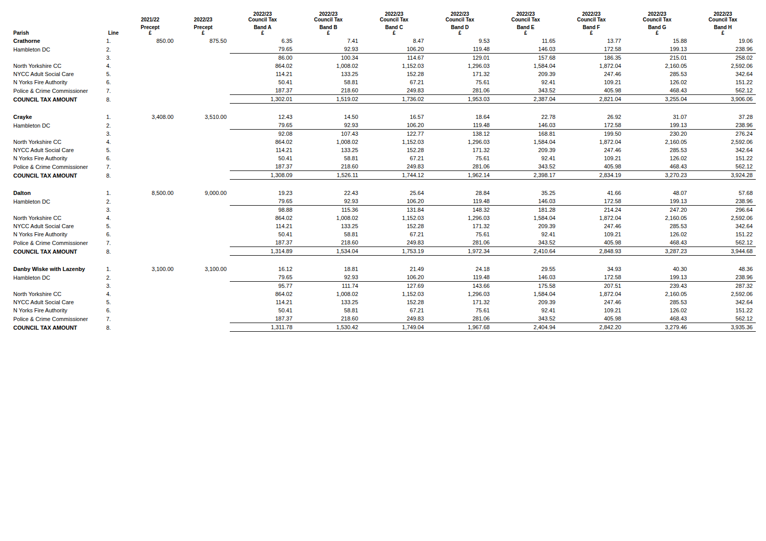| Parish | Line | 2021/22 | 2022/23 | 2022/23 Council Tax | 2022/23 Council Tax | 2022/23 Council Tax | 2022/23 Council Tax | 2022/23 Council Tax | 2022/23 Council Tax | 2022/23 Council Tax | 2022/23 Council Tax |
| --- | --- | --- | --- | --- | --- | --- | --- | --- | --- | --- | --- |
| Precept £ | Precept £ | Band A £ | Band B £ | Band C £ | Band D £ | Band E £ | Band F £ | Band G £ | Band H £ |
| Crathorne | 1. | 850.00 | 875.50 | 6.35 | 7.41 | 8.47 | 9.53 | 11.65 | 13.77 | 15.88 | 19.06 |
| Hambleton DC | 2. | | | 79.65 | 92.93 | 106.20 | 119.48 | 146.03 | 172.58 | 199.13 | 238.96 |
| | 3. | | | 86.00 | 100.34 | 114.67 | 129.01 | 157.68 | 186.35 | 215.01 | 258.02 |
| North Yorkshire CC | 4. | | | 864.02 | 1,008.02 | 1,152.03 | 1,296.03 | 1,584.04 | 1,872.04 | 2,160.05 | 2,592.06 |
| NYCC Adult Social Care | 5. | | | 114.21 | 133.25 | 152.28 | 171.32 | 209.39 | 247.46 | 285.53 | 342.64 |
| N Yorks Fire Authority | 6. | | | 50.41 | 58.81 | 67.21 | 75.61 | 92.41 | 109.21 | 126.02 | 151.22 |
| Police & Crime Commissioner | 7. | | | 187.37 | 218.60 | 249.83 | 281.06 | 343.52 | 405.98 | 468.43 | 562.12 |
| COUNCIL TAX AMOUNT | 8. | | | 1,302.01 | 1,519.02 | 1,736.02 | 1,953.03 | 2,387.04 | 2,821.04 | 3,255.04 | 3,906.06 |
| Crayke | 1. | 3,408.00 | 3,510.00 | 12.43 | 14.50 | 16.57 | 18.64 | 22.78 | 26.92 | 31.07 | 37.28 |
| Hambleton DC | 2. | | | 79.65 | 92.93 | 106.20 | 119.48 | 146.03 | 172.58 | 199.13 | 238.96 |
| | 3. | | | 92.08 | 107.43 | 122.77 | 138.12 | 168.81 | 199.50 | 230.20 | 276.24 |
| North Yorkshire CC | 4. | | | 864.02 | 1,008.02 | 1,152.03 | 1,296.03 | 1,584.04 | 1,872.04 | 2,160.05 | 2,592.06 |
| NYCC Adult Social Care | 5. | | | 114.21 | 133.25 | 152.28 | 171.32 | 209.39 | 247.46 | 285.53 | 342.64 |
| N Yorks Fire Authority | 6. | | | 50.41 | 58.81 | 67.21 | 75.61 | 92.41 | 109.21 | 126.02 | 151.22 |
| Police & Crime Commissioner | 7. | | | 187.37 | 218.60 | 249.83 | 281.06 | 343.52 | 405.98 | 468.43 | 562.12 |
| COUNCIL TAX AMOUNT | 8. | | | 1,308.09 | 1,526.11 | 1,744.12 | 1,962.14 | 2,398.17 | 2,834.19 | 3,270.23 | 3,924.28 |
| Dalton | 1. | 8,500.00 | 9,000.00 | 19.23 | 22.43 | 25.64 | 28.84 | 35.25 | 41.66 | 48.07 | 57.68 |
| Hambleton DC | 2. | | | 79.65 | 92.93 | 106.20 | 119.48 | 146.03 | 172.58 | 199.13 | 238.96 |
| | 3. | | | 98.88 | 115.36 | 131.84 | 148.32 | 181.28 | 214.24 | 247.20 | 296.64 |
| North Yorkshire CC | 4. | | | 864.02 | 1,008.02 | 1,152.03 | 1,296.03 | 1,584.04 | 1,872.04 | 2,160.05 | 2,592.06 |
| NYCC Adult Social Care | 5. | | | 114.21 | 133.25 | 152.28 | 171.32 | 209.39 | 247.46 | 285.53 | 342.64 |
| N Yorks Fire Authority | 6. | | | 50.41 | 58.81 | 67.21 | 75.61 | 92.41 | 109.21 | 126.02 | 151.22 |
| Police & Crime Commissioner | 7. | | | 187.37 | 218.60 | 249.83 | 281.06 | 343.52 | 405.98 | 468.43 | 562.12 |
| COUNCIL TAX AMOUNT | 8. | | | 1,314.89 | 1,534.04 | 1,753.19 | 1,972.34 | 2,410.64 | 2,848.93 | 3,287.23 | 3,944.68 |
| Danby Wiske with Lazenby | 1. | 3,100.00 | 3,100.00 | 16.12 | 18.81 | 21.49 | 24.18 | 29.55 | 34.93 | 40.30 | 48.36 |
| Hambleton DC | 2. | | | 79.65 | 92.93 | 106.20 | 119.48 | 146.03 | 172.58 | 199.13 | 238.96 |
| | 3. | | | 95.77 | 111.74 | 127.69 | 143.66 | 175.58 | 207.51 | 239.43 | 287.32 |
| North Yorkshire CC | 4. | | | 864.02 | 1,008.02 | 1,152.03 | 1,296.03 | 1,584.04 | 1,872.04 | 2,160.05 | 2,592.06 |
| NYCC Adult Social Care | 5. | | | 114.21 | 133.25 | 152.28 | 171.32 | 209.39 | 247.46 | 285.53 | 342.64 |
| N Yorks Fire Authority | 6. | | | 50.41 | 58.81 | 67.21 | 75.61 | 92.41 | 109.21 | 126.02 | 151.22 |
| Police & Crime Commissioner | 7. | | | 187.37 | 218.60 | 249.83 | 281.06 | 343.52 | 405.98 | 468.43 | 562.12 |
| COUNCIL TAX AMOUNT | 8. | | | 1,311.78 | 1,530.42 | 1,749.04 | 1,967.68 | 2,404.94 | 2,842.20 | 3,279.46 | 3,935.36 |